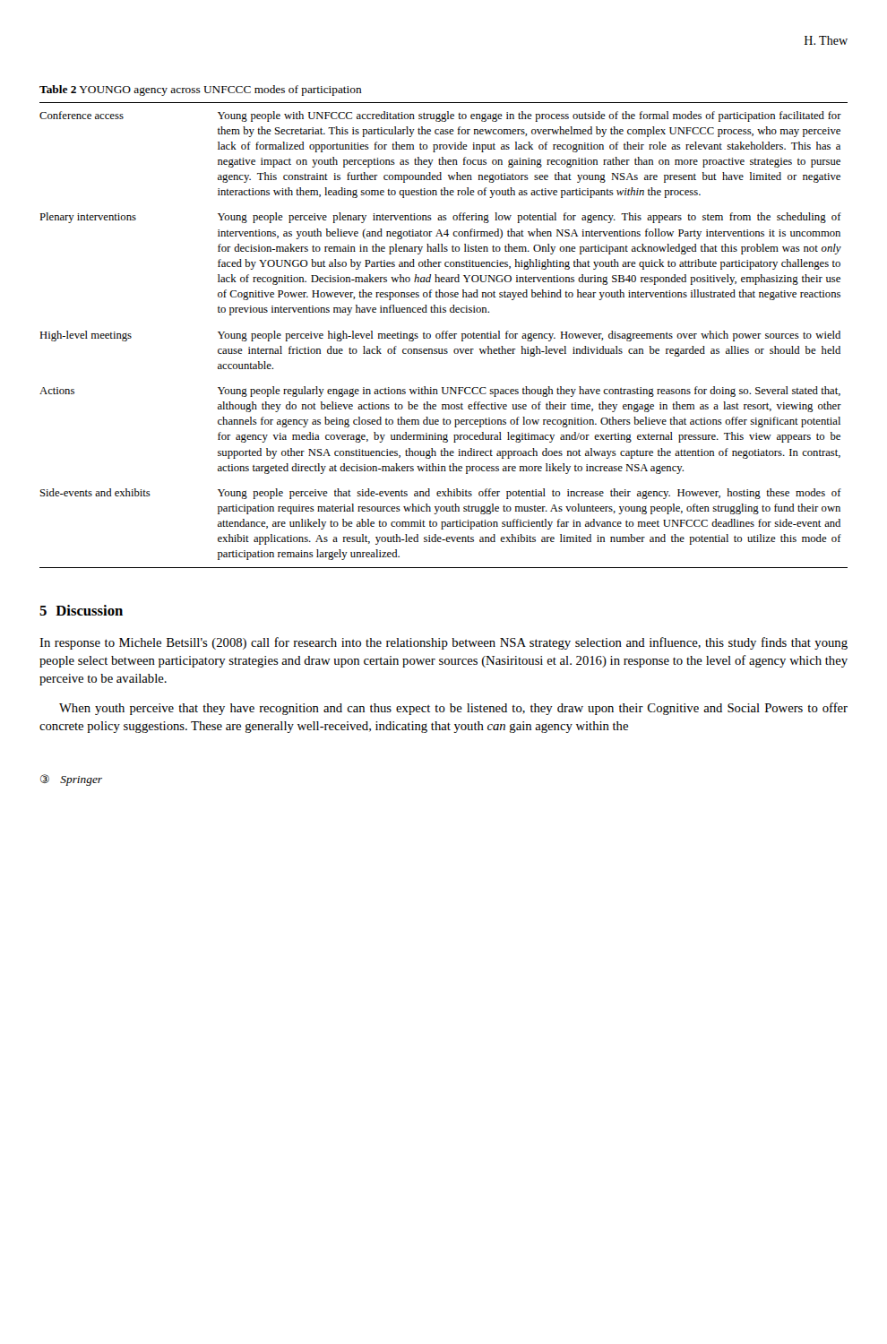H. Thew
Table 2 YOUNGO agency across UNFCCC modes of participation
| Conference access | Young people with UNFCCC accreditation struggle to engage in the process outside of the formal modes of participation facilitated for them by the Secretariat. This is particularly the case for newcomers, overwhelmed by the complex UNFCCC process, who may perceive lack of formalized opportunities for them to provide input as lack of recognition of their role as relevant stakeholders. This has a negative impact on youth perceptions as they then focus on gaining recognition rather than on more proactive strategies to pursue agency. This constraint is further compounded when negotiators see that young NSAs are present but have limited or negative interactions with them, leading some to question the role of youth as active participants within the process. |
| Plenary interventions | Young people perceive plenary interventions as offering low potential for agency. This appears to stem from the scheduling of interventions, as youth believe (and negotiator A4 confirmed) that when NSA interventions follow Party interventions it is uncommon for decision-makers to remain in the plenary halls to listen to them. Only one participant acknowledged that this problem was not only faced by YOUNGO but also by Parties and other constituencies, highlighting that youth are quick to attribute participatory challenges to lack of recognition. Decision-makers who had heard YOUNGO interventions during SB40 responded positively, emphasizing their use of Cognitive Power. However, the responses of those had not stayed behind to hear youth interventions illustrated that negative reactions to previous interventions may have influenced this decision. |
| High-level meetings | Young people perceive high-level meetings to offer potential for agency. However, disagreements over which power sources to wield cause internal friction due to lack of consensus over whether high-level individuals can be regarded as allies or should be held accountable. |
| Actions | Young people regularly engage in actions within UNFCCC spaces though they have contrasting reasons for doing so. Several stated that, although they do not believe actions to be the most effective use of their time, they engage in them as a last resort, viewing other channels for agency as being closed to them due to perceptions of low recognition. Others believe that actions offer significant potential for agency via media coverage, by undermining procedural legitimacy and/or exerting external pressure. This view appears to be supported by other NSA constituencies, though the indirect approach does not always capture the attention of negotiators. In contrast, actions targeted directly at decision-makers within the process are more likely to increase NSA agency. |
| Side-events and exhibits | Young people perceive that side-events and exhibits offer potential to increase their agency. However, hosting these modes of participation requires material resources which youth struggle to muster. As volunteers, young people, often struggling to fund their own attendance, are unlikely to be able to commit to participation sufficiently far in advance to meet UNFCCC deadlines for side-event and exhibit applications. As a result, youth-led side-events and exhibits are limited in number and the potential to utilize this mode of participation remains largely unrealized. |
5 Discussion
In response to Michele Betsill's (2008) call for research into the relationship between NSA strategy selection and influence, this study finds that young people select between participatory strategies and draw upon certain power sources (Nasiritousi et al. 2016) in response to the level of agency which they perceive to be available.
When youth perceive that they have recognition and can thus expect to be listened to, they draw upon their Cognitive and Social Powers to offer concrete policy suggestions. These are generally well-received, indicating that youth can gain agency within the
③ Springer